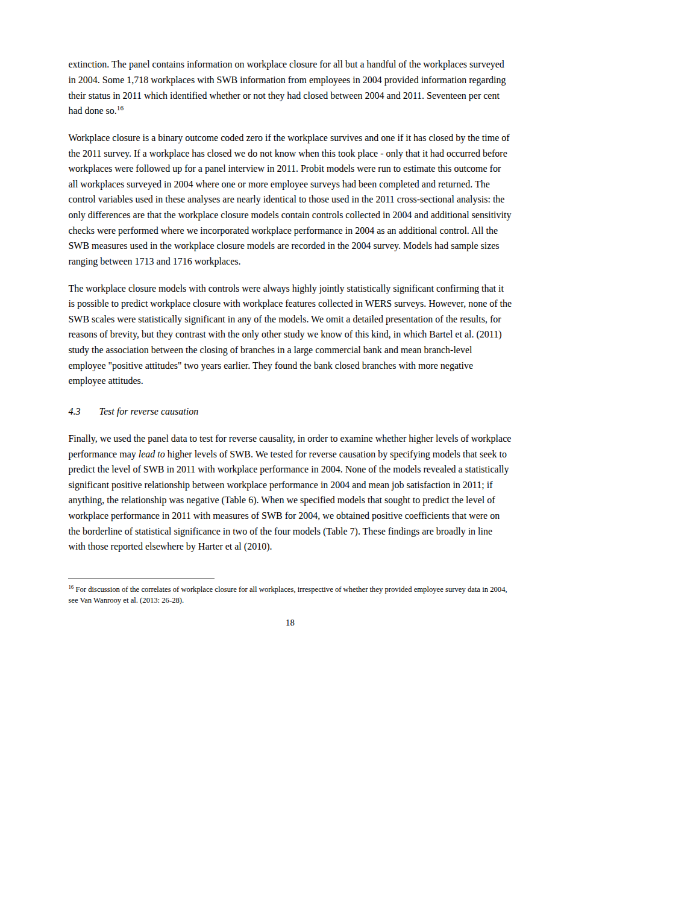extinction. The panel contains information on workplace closure for all but a handful of the workplaces surveyed in 2004. Some 1,718 workplaces with SWB information from employees in 2004 provided information regarding their status in 2011 which identified whether or not they had closed between 2004 and 2011. Seventeen per cent had done so.16
Workplace closure is a binary outcome coded zero if the workplace survives and one if it has closed by the time of the 2011 survey. If a workplace has closed we do not know when this took place - only that it had occurred before workplaces were followed up for a panel interview in 2011. Probit models were run to estimate this outcome for all workplaces surveyed in 2004 where one or more employee surveys had been completed and returned. The control variables used in these analyses are nearly identical to those used in the 2011 cross-sectional analysis: the only differences are that the workplace closure models contain controls collected in 2004 and additional sensitivity checks were performed where we incorporated workplace performance in 2004 as an additional control. All the SWB measures used in the workplace closure models are recorded in the 2004 survey. Models had sample sizes ranging between 1713 and 1716 workplaces.
The workplace closure models with controls were always highly jointly statistically significant confirming that it is possible to predict workplace closure with workplace features collected in WERS surveys. However, none of the SWB scales were statistically significant in any of the models. We omit a detailed presentation of the results, for reasons of brevity, but they contrast with the only other study we know of this kind, in which Bartel et al. (2011) study the association between the closing of branches in a large commercial bank and mean branch-level employee "positive attitudes" two years earlier. They found the bank closed branches with more negative employee attitudes.
4.3 Test for reverse causation
Finally, we used the panel data to test for reverse causality, in order to examine whether higher levels of workplace performance may lead to higher levels of SWB. We tested for reverse causation by specifying models that seek to predict the level of SWB in 2011 with workplace performance in 2004. None of the models revealed a statistically significant positive relationship between workplace performance in 2004 and mean job satisfaction in 2011; if anything, the relationship was negative (Table 6). When we specified models that sought to predict the level of workplace performance in 2011 with measures of SWB for 2004, we obtained positive coefficients that were on the borderline of statistical significance in two of the four models (Table 7). These findings are broadly in line with those reported elsewhere by Harter et al (2010).
16 For discussion of the correlates of workplace closure for all workplaces, irrespective of whether they provided employee survey data in 2004, see Van Wanrooy et al. (2013: 26-28).
18